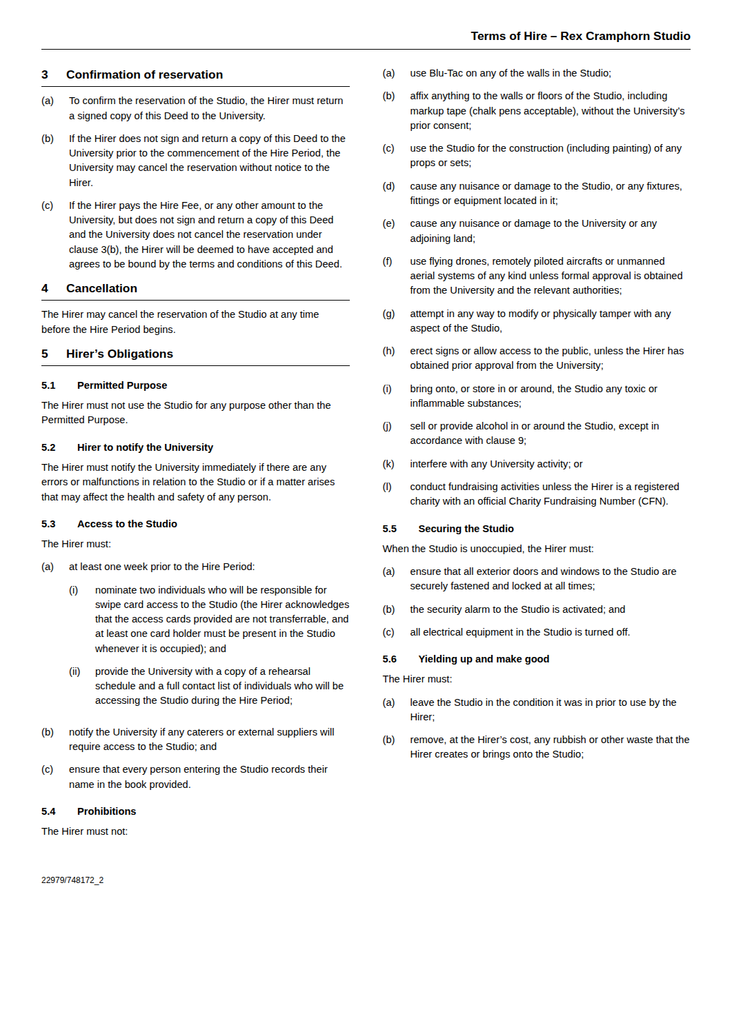Terms of Hire – Rex Cramphorn Studio
3 Confirmation of reservation
(a)
To confirm the reservation of the Studio, the Hirer must return a signed copy of this Deed to the University.
(b)
If the Hirer does not sign and return a copy of this Deed to the University prior to the commencement of the Hire Period, the University may cancel the reservation without notice to the Hirer.
(c)
If the Hirer pays the Hire Fee, or any other amount to the University, but does not sign and return a copy of this Deed and the University does not cancel the reservation under clause 3(b), the Hirer will be deemed to have accepted and agrees to be bound by the terms and conditions of this Deed.
4 Cancellation
The Hirer may cancel the reservation of the Studio at any time before the Hire Period begins.
5 Hirer’s Obligations
5.1 Permitted Purpose
The Hirer must not use the Studio for any purpose other than the Permitted Purpose.
5.2 Hirer to notify the University
The Hirer must notify the University immediately if there are any errors or malfunctions in relation to the Studio or if a matter arises that may affect the health and safety of any person.
5.3 Access to the Studio
The Hirer must:
(a)
at least one week prior to the Hire Period:
(i)
nominate two individuals who will be responsible for swipe card access to the Studio (the Hirer acknowledges that the access cards provided are not transferrable, and at least one card holder must be present in the Studio whenever it is occupied); and
(ii)
provide the University with a copy of a rehearsal schedule and a full contact list of individuals who will be accessing the Studio during the Hire Period;
(b)
notify the University if any caterers or external suppliers will require access to the Studio; and
(c)
ensure that every person entering the Studio records their name in the book provided.
5.4 Prohibitions
The Hirer must not:
(a)
use Blu-Tac on any of the walls in the Studio;
(b)
affix anything to the walls or floors of the Studio, including markup tape (chalk pens acceptable), without the University’s prior consent;
(c)
use the Studio for the construction (including painting) of any props or sets;
(d)
cause any nuisance or damage to the Studio, or any fixtures, fittings or equipment located in it;
(e)
cause any nuisance or damage to the University or any adjoining land;
(f)
use flying drones, remotely piloted aircrafts or unmanned aerial systems of any kind unless formal approval is obtained from the University and the relevant authorities;
(g)
attempt in any way to modify or physically tamper with any aspect of the Studio,
(h)
erect signs or allow access to the public, unless the Hirer has obtained prior approval from the University;
(i)
bring onto, or store in or around, the Studio any toxic or inflammable substances;
(j)
sell or provide alcohol in or around the Studio, except in accordance with clause 9;
(k)
interfere with any University activity; or
(l)
conduct fundraising activities unless the Hirer is a registered charity with an official Charity Fundraising Number (CFN).
5.5 Securing the Studio
When the Studio is unoccupied, the Hirer must:
(a)
ensure that all exterior doors and windows to the Studio are securely fastened and locked at all times;
(b)
the security alarm to the Studio is activated; and
(c)
all electrical equipment in the Studio is turned off.
5.6 Yielding up and make good
The Hirer must:
(a)
leave the Studio in the condition it was in prior to use by the Hirer;
(b)
remove, at the Hirer’s cost, any rubbish or other waste that the Hirer creates or brings onto the Studio;
22979/748172_2